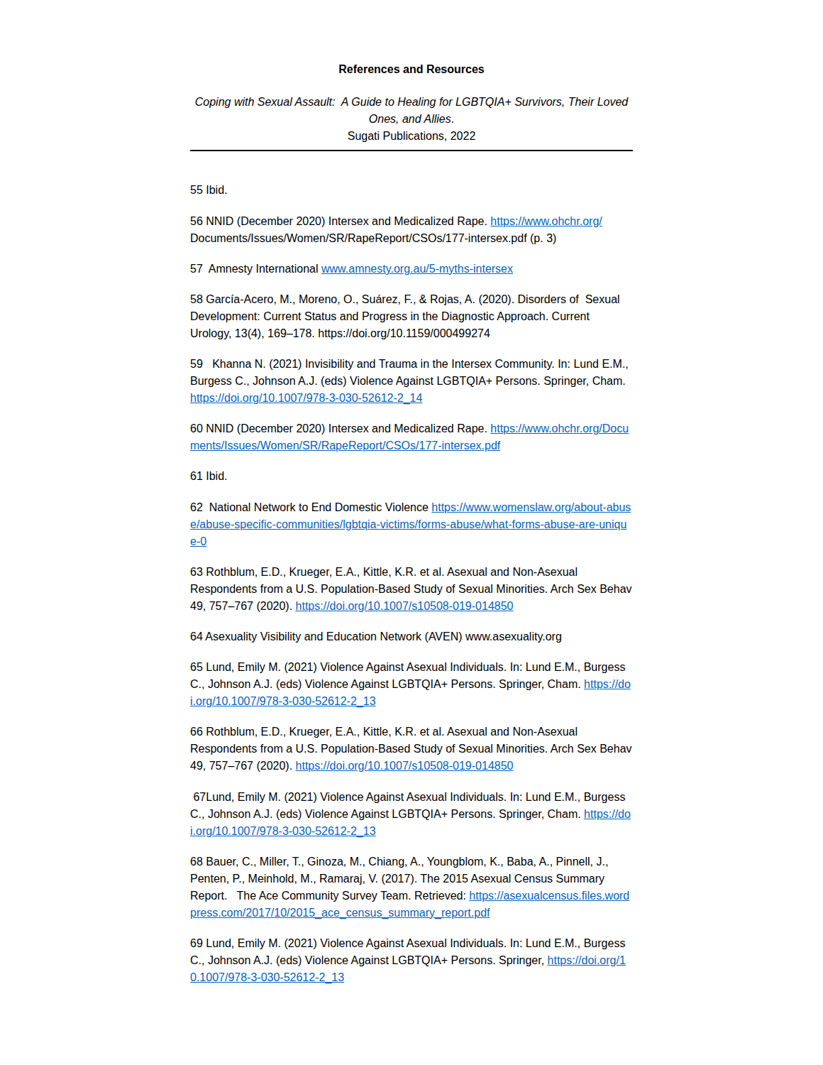References and Resources
Coping with Sexual Assault: A Guide to Healing for LGBTQIA+ Survivors, Their Loved Ones, and Allies.
Sugati Publications, 2022
55 Ibid.
56 NNID (December 2020) Intersex and Medicalized Rape. https://www.ohchr.org/ Documents/Issues/Women/SR/RapeReport/CSOs/177-intersex.pdf (p. 3)
57 Amnesty International www.amnesty.org.au/5-myths-intersex
58 García-Acero, M., Moreno, O., Suárez, F., & Rojas, A. (2020). Disorders of Sexual Development: Current Status and Progress in the Diagnostic Approach. Current Urology, 13(4), 169–178. https://doi.org/10.1159/000499274
59 Khanna N. (2021) Invisibility and Trauma in the Intersex Community. In: Lund E.M., Burgess C., Johnson A.J. (eds) Violence Against LGBTQIA+ Persons. Springer, Cham. https://doi.org/10.1007/978-3-030-52612-2_14
60 NNID (December 2020) Intersex and Medicalized Rape. https://www.ohchr.org/Documents/Issues/Women/SR/RapeReport/CSOs/177-intersex.pdf
61 Ibid.
62 National Network to End Domestic Violence https://www.womenslaw.org/about-abuse/abuse-specific-communities/lgbtqia-victims/forms-abuse/what-forms-abuse-are-unique-0
63 Rothblum, E.D., Krueger, E.A., Kittle, K.R. et al. Asexual and Non-Asexual Respondents from a U.S. Population-Based Study of Sexual Minorities. Arch Sex Behav 49, 757–767 (2020). https://doi.org/10.1007/s10508-019-014850
64 Asexuality Visibility and Education Network (AVEN) www.asexuality.org
65 Lund, Emily M. (2021) Violence Against Asexual Individuals. In: Lund E.M., Burgess C., Johnson A.J. (eds) Violence Against LGBTQIA+ Persons. Springer, Cham. https://doi.org/10.1007/978-3-030-52612-2_13
66 Rothblum, E.D., Krueger, E.A., Kittle, K.R. et al. Asexual and Non-Asexual Respondents from a U.S. Population-Based Study of Sexual Minorities. Arch Sex Behav 49, 757–767 (2020). https://doi.org/10.1007/s10508-019-014850
67Lund, Emily M. (2021) Violence Against Asexual Individuals. In: Lund E.M., Burgess C., Johnson A.J. (eds) Violence Against LGBTQIA+ Persons. Springer, Cham. https://doi.org/10.1007/978-3-030-52612-2_13
68 Bauer, C., Miller, T., Ginoza, M., Chiang, A., Youngblom, K., Baba, A., Pinnell, J., Penten, P., Meinhold, M., Ramaraj, V. (2017). The 2015 Asexual Census Summary Report. The Ace Community Survey Team. Retrieved: https://asexualcensus.files.wordpress.com/2017/10/2015_ace_census_summary_report.pdf
69 Lund, Emily M. (2021) Violence Against Asexual Individuals. In: Lund E.M., Burgess C., Johnson A.J. (eds) Violence Against LGBTQIA+ Persons. Springer, https://doi.org/10.1007/978-3-030-52612-2_13